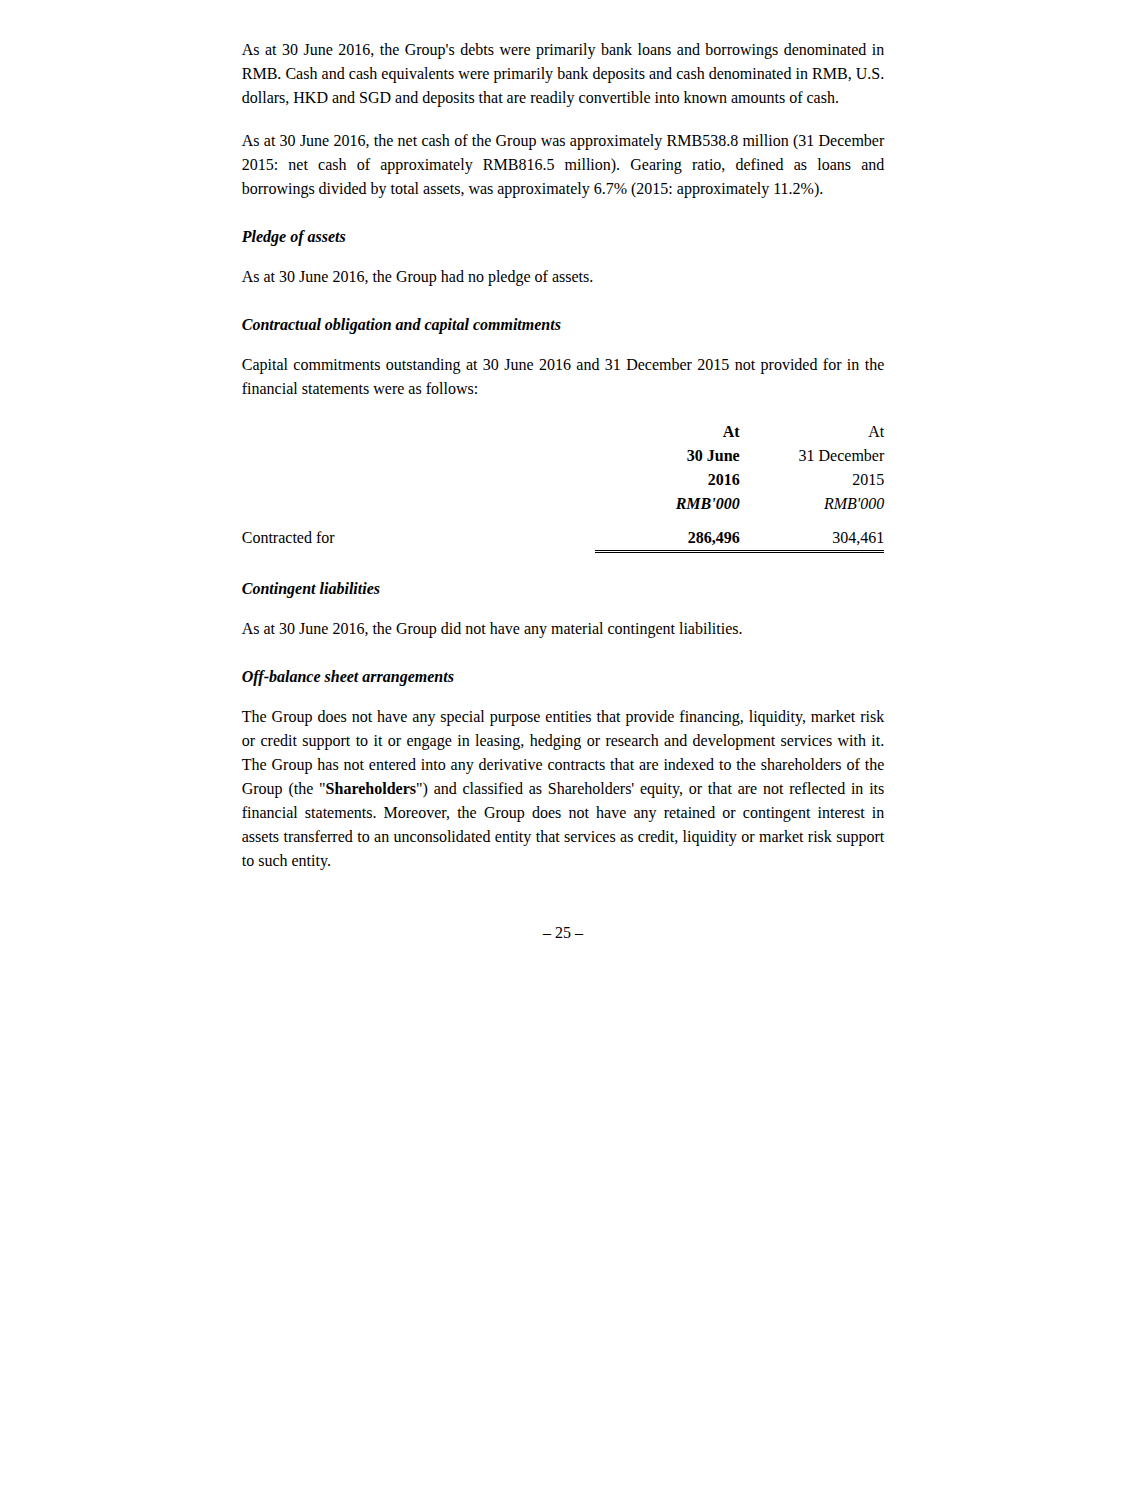As at 30 June 2016, the Group's debts were primarily bank loans and borrowings denominated in RMB. Cash and cash equivalents were primarily bank deposits and cash denominated in RMB, U.S. dollars, HKD and SGD and deposits that are readily convertible into known amounts of cash.
As at 30 June 2016, the net cash of the Group was approximately RMB538.8 million (31 December 2015: net cash of approximately RMB816.5 million). Gearing ratio, defined as loans and borrowings divided by total assets, was approximately 6.7% (2015: approximately 11.2%).
Pledge of assets
As at 30 June 2016, the Group had no pledge of assets.
Contractual obligation and capital commitments
Capital commitments outstanding at 30 June 2016 and 31 December 2015 not provided for in the financial statements were as follows:
| | At | At |
| | 30 June | 31 December |
| | 2016 | 2015 |
| | RMB'000 | RMB'000 |
| Contracted for | 286,496 | 304,461 |
Contingent liabilities
As at 30 June 2016, the Group did not have any material contingent liabilities.
Off-balance sheet arrangements
The Group does not have any special purpose entities that provide financing, liquidity, market risk or credit support to it or engage in leasing, hedging or research and development services with it. The Group has not entered into any derivative contracts that are indexed to the shareholders of the Group (the "Shareholders") and classified as Shareholders' equity, or that are not reflected in its financial statements. Moreover, the Group does not have any retained or contingent interest in assets transferred to an unconsolidated entity that services as credit, liquidity or market risk support to such entity.
– 25 –